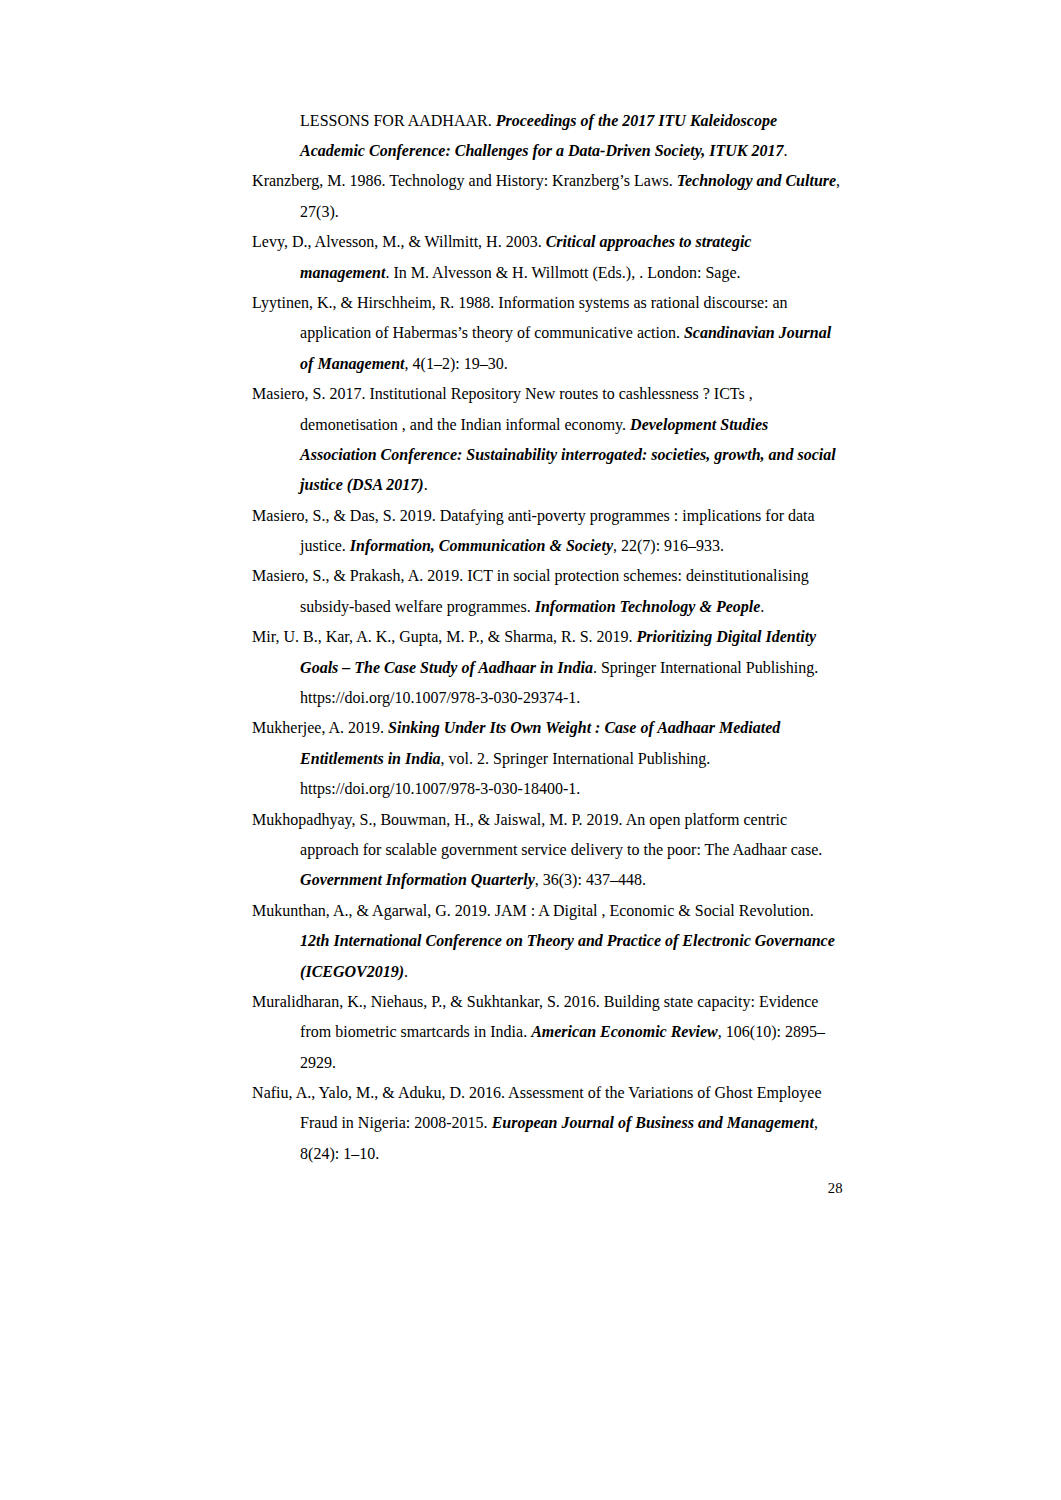LESSONS FOR AADHAAR. Proceedings of the 2017 ITU Kaleidoscope Academic Conference: Challenges for a Data-Driven Society, ITUK 2017.
Kranzberg, M. 1986. Technology and History: Kranzberg’s Laws. Technology and Culture, 27(3).
Levy, D., Alvesson, M., & Willmitt, H. 2003. Critical approaches to strategic management. In M. Alvesson & H. Willmott (Eds.), . London: Sage.
Lyytinen, K., & Hirschheim, R. 1988. Information systems as rational discourse: an application of Habermas’s theory of communicative action. Scandinavian Journal of Management, 4(1–2): 19–30.
Masiero, S. 2017. Institutional Repository New routes to cashlessness ? ICTs , demonetisation , and the Indian informal economy. Development Studies Association Conference: Sustainability interrogated: societies, growth, and social justice (DSA 2017).
Masiero, S., & Das, S. 2019. Datafying anti-poverty programmes : implications for data justice. Information, Communication & Society, 22(7): 916–933.
Masiero, S., & Prakash, A. 2019. ICT in social protection schemes: deinstitutionalising subsidy-based welfare programmes. Information Technology & People.
Mir, U. B., Kar, A. K., Gupta, M. P., & Sharma, R. S. 2019. Prioritizing Digital Identity Goals – The Case Study of Aadhaar in India. Springer International Publishing. https://doi.org/10.1007/978-3-030-29374-1.
Mukherjee, A. 2019. Sinking Under Its Own Weight : Case of Aadhaar Mediated Entitlements in India, vol. 2. Springer International Publishing. https://doi.org/10.1007/978-3-030-18400-1.
Mukhopadhyay, S., Bouwman, H., & Jaiswal, M. P. 2019. An open platform centric approach for scalable government service delivery to the poor: The Aadhaar case. Government Information Quarterly, 36(3): 437–448.
Mukunthan, A., & Agarwal, G. 2019. JAM : A Digital , Economic & Social Revolution. 12th International Conference on Theory and Practice of Electronic Governance (ICEGOV2019).
Muralidharan, K., Niehaus, P., & Sukhtankar, S. 2016. Building state capacity: Evidence from biometric smartcards in India. American Economic Review, 106(10): 2895–2929.
Nafiu, A., Yalo, M., & Aduku, D. 2016. Assessment of the Variations of Ghost Employee Fraud in Nigeria: 2008-2015. European Journal of Business and Management, 8(24): 1–10.
28